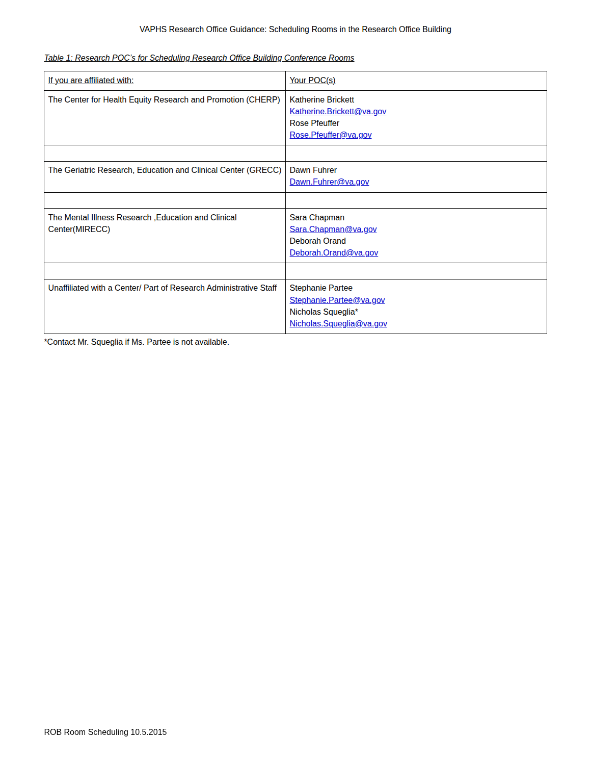VAPHS Research Office Guidance: Scheduling Rooms in the Research Office Building
Table 1: Research POC’s for Scheduling Research Office Building Conference Rooms
| If you are affiliated with: | Your POC(s) |
| The Center for Health Equity Research and Promotion (CHERP) | Katherine Brickett Katherine.Brickett@va.gov Rose Pfeuffer Rose.Pfeuffer@va.gov |
| The Geriatric Research, Education and Clinical Center (GRECC) | Dawn Fuhrer Dawn.Fuhrer@va.gov |
| The Mental Illness Research ,Education and Clinical Center(MIRECC) | Sara Chapman Sara.Chapman@va.gov Deborah Orand Deborah.Orand@va.gov |
| Unaffiliated with a Center/ Part of Research Administrative Staff | Stephanie Partee Stephanie.Partee@va.gov Nicholas Squeglia* Nicholas.Squeglia@va.gov |
*Contact Mr. Squeglia if Ms. Partee is not available.
ROB Room Scheduling 10.5.2015